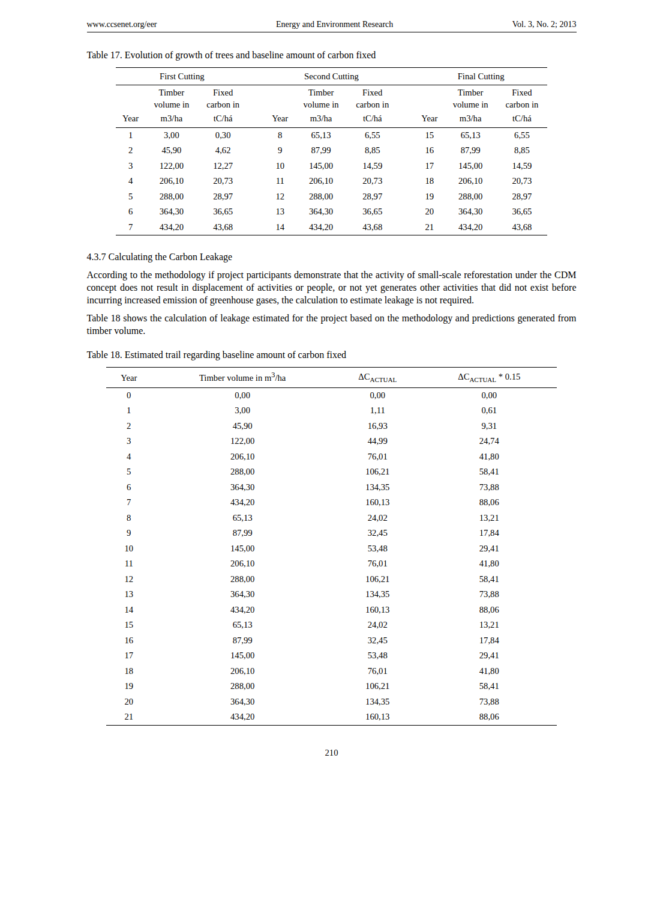www.ccsenet.org/eer
Energy and Environment Research
Vol. 3, No. 2; 2013
Table 17. Evolution of growth of trees and baseline amount of carbon fixed
| First Cutting | | Second Cutting | | Final Cutting |
| --- | --- | --- | --- | --- |
| | Timber volume in | Fixed carbon in | | | Timber volume in | Fixed carbon in | | | Timber volume in | Fixed carbon in |
| Year | m3/ha | tC/há | | Year | m3/ha | tC/há | | Year | m3/ha | tC/há |
| 1 | 3,00 | 0,30 | | 8 | 65,13 | 6,55 | | 15 | 65,13 | 6,55 |
| 2 | 45,90 | 4,62 | | 9 | 87,99 | 8,85 | | 16 | 87,99 | 8,85 |
| 3 | 122,00 | 12,27 | | 10 | 145,00 | 14,59 | | 17 | 145,00 | 14,59 |
| 4 | 206,10 | 20,73 | | 11 | 206,10 | 20,73 | | 18 | 206,10 | 20,73 |
| 5 | 288,00 | 28,97 | | 12 | 288,00 | 28,97 | | 19 | 288,00 | 28,97 |
| 6 | 364,30 | 36,65 | | 13 | 364,30 | 36,65 | | 20 | 364,30 | 36,65 |
| 7 | 434,20 | 43,68 | | 14 | 434,20 | 43,68 | | 21 | 434,20 | 43,68 |
4.3.7 Calculating the Carbon Leakage
According to the methodology if project participants demonstrate that the activity of small-scale reforestation under the CDM concept does not result in displacement of activities or people, or not yet generates other activities that did not exist before incurring increased emission of greenhouse gases, the calculation to estimate leakage is not required.
Table 18 shows the calculation of leakage estimated for the project based on the methodology and predictions generated from timber volume.
Table 18. Estimated trail regarding baseline amount of carbon fixed
| Year | Timber volume in m 3 /ha | ΔC ACTUAL | ΔC ACTUAL * 0.15 |
| --- | --- | --- | --- |
| 0 | 0,00 | 0,00 | 0,00 |
| 1 | 3,00 | 1,11 | 0,61 |
| 2 | 45,90 | 16,93 | 9,31 |
| 3 | 122,00 | 44,99 | 24,74 |
| 4 | 206,10 | 76,01 | 41,80 |
| 5 | 288,00 | 106,21 | 58,41 |
| 6 | 364,30 | 134,35 | 73,88 |
| 7 | 434,20 | 160,13 | 88,06 |
| 8 | 65,13 | 24,02 | 13,21 |
| 9 | 87,99 | 32,45 | 17,84 |
| 10 | 145,00 | 53,48 | 29,41 |
| 11 | 206,10 | 76,01 | 41,80 |
| 12 | 288,00 | 106,21 | 58,41 |
| 13 | 364,30 | 134,35 | 73,88 |
| 14 | 434,20 | 160,13 | 88,06 |
| 15 | 65,13 | 24,02 | 13,21 |
| 16 | 87,99 | 32,45 | 17,84 |
| 17 | 145,00 | 53,48 | 29,41 |
| 18 | 206,10 | 76,01 | 41,80 |
| 19 | 288,00 | 106,21 | 58,41 |
| 20 | 364,30 | 134,35 | 73,88 |
| 21 | 434,20 | 160,13 | 88,06 |
210